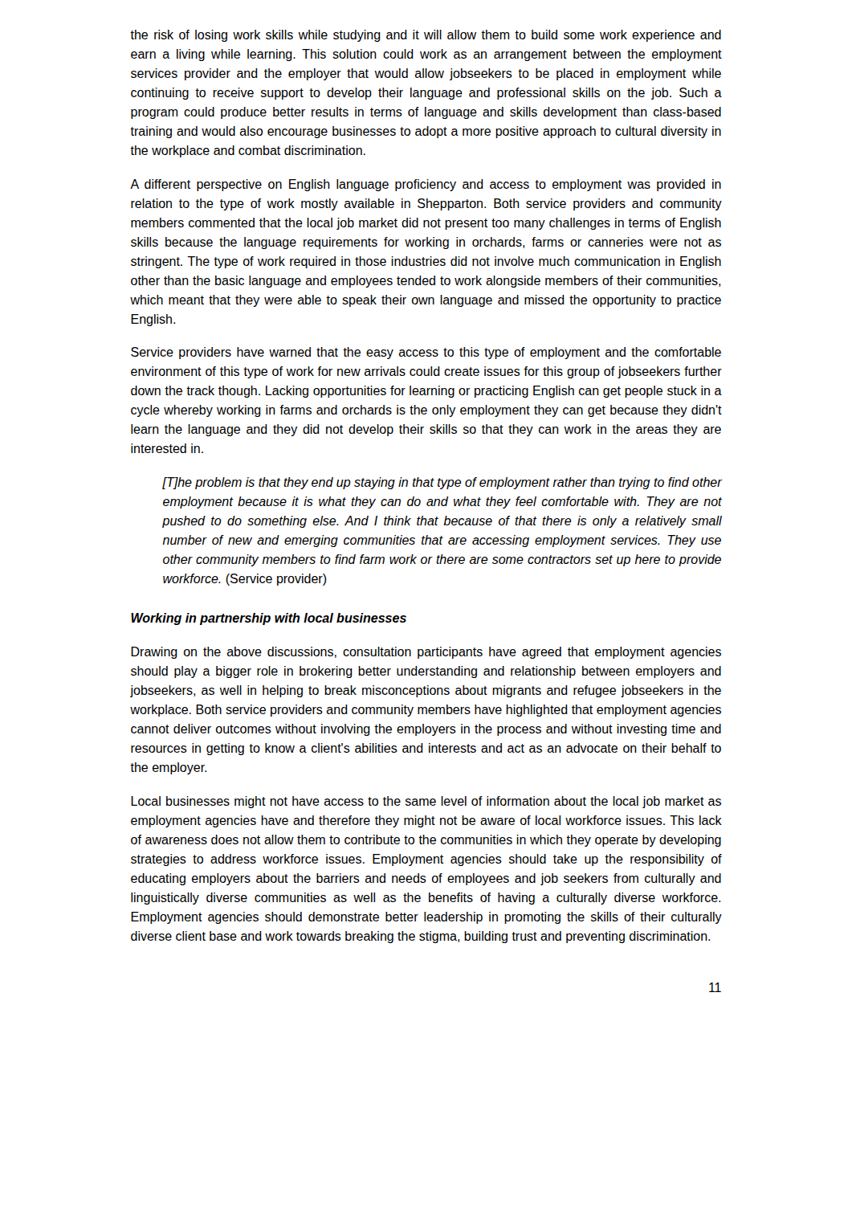the risk of losing work skills while studying and it will allow them to build some work experience and earn a living while learning. This solution could work as an arrangement between the employment services provider and the employer that would allow jobseekers to be placed in employment while continuing to receive support to develop their language and professional skills on the job. Such a program could produce better results in terms of language and skills development than class-based training and would also encourage businesses to adopt a more positive approach to cultural diversity in the workplace and combat discrimination.
A different perspective on English language proficiency and access to employment was provided in relation to the type of work mostly available in Shepparton. Both service providers and community members commented that the local job market did not present too many challenges in terms of English skills because the language requirements for working in orchards, farms or canneries were not as stringent. The type of work required in those industries did not involve much communication in English other than the basic language and employees tended to work alongside members of their communities, which meant that they were able to speak their own language and missed the opportunity to practice English.
Service providers have warned that the easy access to this type of employment and the comfortable environment of this type of work for new arrivals could create issues for this group of jobseekers further down the track though. Lacking opportunities for learning or practicing English can get people stuck in a cycle whereby working in farms and orchards is the only employment they can get because they didn't learn the language and they did not develop their skills so that they can work in the areas they are interested in.
[T]he problem is that they end up staying in that type of employment rather than trying to find other employment because it is what they can do and what they feel comfortable with. They are not pushed to do something else. And I think that because of that there is only a relatively small number of new and emerging communities that are accessing employment services. They use other community members to find farm work or there are some contractors set up here to provide workforce. (Service provider)
Working in partnership with local businesses
Drawing on the above discussions, consultation participants have agreed that employment agencies should play a bigger role in brokering better understanding and relationship between employers and jobseekers, as well in helping to break misconceptions about migrants and refugee jobseekers in the workplace. Both service providers and community members have highlighted that employment agencies cannot deliver outcomes without involving the employers in the process and without investing time and resources in getting to know a client's abilities and interests and act as an advocate on their behalf to the employer.
Local businesses might not have access to the same level of information about the local job market as employment agencies have and therefore they might not be aware of local workforce issues. This lack of awareness does not allow them to contribute to the communities in which they operate by developing strategies to address workforce issues. Employment agencies should take up the responsibility of educating employers about the barriers and needs of employees and job seekers from culturally and linguistically diverse communities as well as the benefits of having a culturally diverse workforce. Employment agencies should demonstrate better leadership in promoting the skills of their culturally diverse client base and work towards breaking the stigma, building trust and preventing discrimination.
11